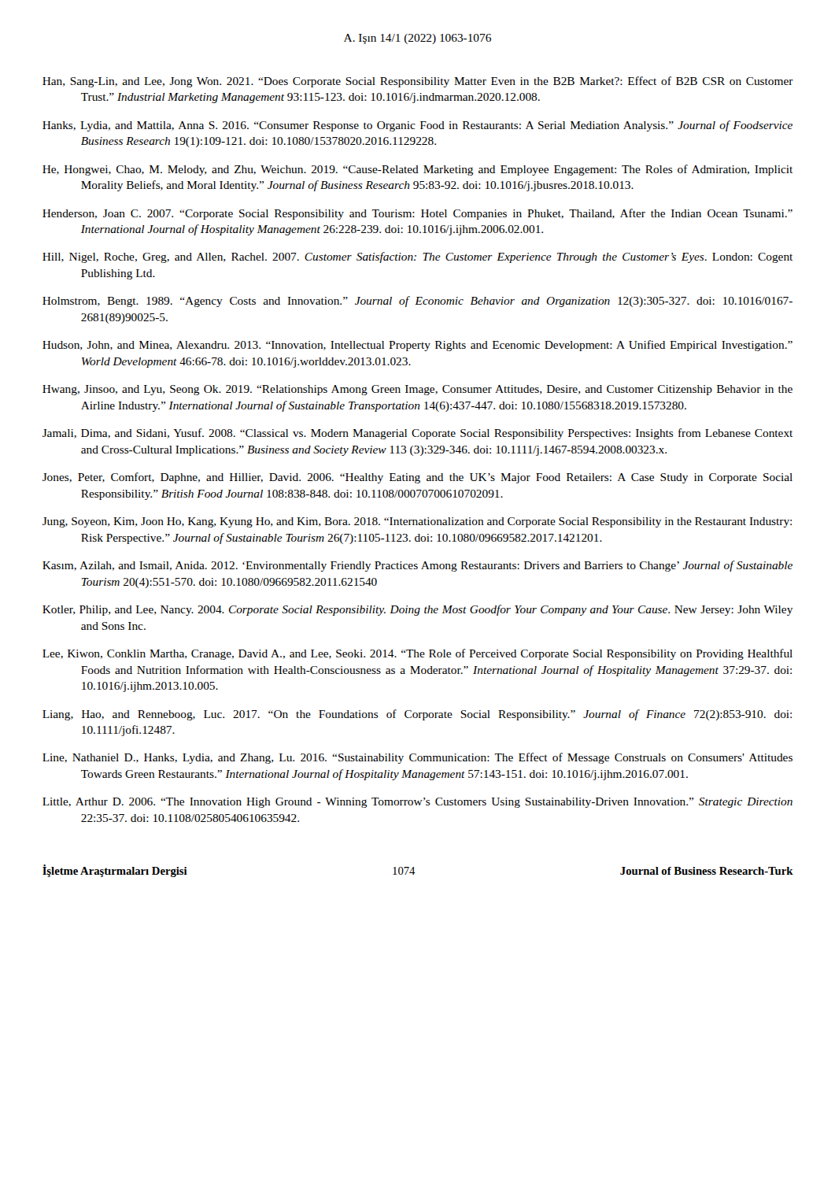A. Işın 14/1 (2022) 1063-1076
Han, Sang-Lin, and Lee, Jong Won. 2021. “Does Corporate Social Responsibility Matter Even in the B2B Market?: Effect of B2B CSR on Customer Trust.” Industrial Marketing Management 93:115-123. doi: 10.1016/j.indmarman.2020.12.008.
Hanks, Lydia, and Mattila, Anna S. 2016. “Consumer Response to Organic Food in Restaurants: A Serial Mediation Analysis.” Journal of Foodservice Business Research 19(1):109-121. doi: 10.1080/15378020.2016.1129228.
He, Hongwei, Chao, M. Melody, and Zhu, Weichun. 2019. “Cause-Related Marketing and Employee Engagement: The Roles of Admiration, Implicit Morality Beliefs, and Moral Identity.” Journal of Business Research 95:83-92. doi: 10.1016/j.jbusres.2018.10.013.
Henderson, Joan C. 2007. “Corporate Social Responsibility and Tourism: Hotel Companies in Phuket, Thailand, After the Indian Ocean Tsunami.” International Journal of Hospitality Management 26:228-239. doi: 10.1016/j.ijhm.2006.02.001.
Hill, Nigel, Roche, Greg, and Allen, Rachel. 2007. Customer Satisfaction: The Customer Experience Through the Customer’s Eyes. London: Cogent Publishing Ltd.
Holmstrom, Bengt. 1989. “Agency Costs and Innovation.” Journal of Economic Behavior and Organization 12(3):305-327. doi: 10.1016/0167-2681(89)90025-5.
Hudson, John, and Minea, Alexandru. 2013. “Innovation, Intellectual Property Rights and Ecenomic Development: A Unified Empirical Investigation.” World Development 46:66-78. doi: 10.1016/j.worlddev.2013.01.023.
Hwang, Jinsoo, and Lyu, Seong Ok. 2019. “Relationships Among Green Image, Consumer Attitudes, Desire, and Customer Citizenship Behavior in the Airline Industry.” International Journal of Sustainable Transportation 14(6):437-447. doi: 10.1080/15568318.2019.1573280.
Jamali, Dima, and Sidani, Yusuf. 2008. “Classical vs. Modern Managerial Coporate Social Responsibility Perspectives: Insights from Lebanese Context and Cross-Cultural Implications.” Business and Society Review 113 (3):329-346. doi: 10.1111/j.1467-8594.2008.00323.x.
Jones, Peter, Comfort, Daphne, and Hillier, David. 2006. “Healthy Eating and the UK’s Major Food Retailers: A Case Study in Corporate Social Responsibility.” British Food Journal 108:838-848. doi: 10.1108/00070700610702091.
Jung, Soyeon, Kim, Joon Ho, Kang, Kyung Ho, and Kim, Bora. 2018. “Internationalization and Corporate Social Responsibility in the Restaurant Industry: Risk Perspective.” Journal of Sustainable Tourism 26(7):1105-1123. doi: 10.1080/09669582.2017.1421201.
Kasım, Azilah, and Ismail, Anida. 2012. ‘Environmentally Friendly Practices Among Restaurants: Drivers and Barriers to Change’ Journal of Sustainable Tourism 20(4):551-570. doi: 10.1080/09669582.2011.621540
Kotler, Philip, and Lee, Nancy. 2004. Corporate Social Responsibility. Doing the Most Goodfor Your Company and Your Cause. New Jersey: John Wiley and Sons Inc.
Lee, Kiwon, Conklin Martha, Cranage, David A., and Lee, Seoki. 2014. “The Role of Perceived Corporate Social Responsibility on Providing Healthful Foods and Nutrition Information with Health-Consciousness as a Moderator.” International Journal of Hospitality Management 37:29-37. doi: 10.1016/j.ijhm.2013.10.005.
Liang, Hao, and Renneboog, Luc. 2017. “On the Foundations of Corporate Social Responsibility.” Journal of Finance 72(2):853-910. doi: 10.1111/jofi.12487.
Line, Nathaniel D., Hanks, Lydia, and Zhang, Lu. 2016. “Sustainability Communication: The Effect of Message Construals on Consumers' Attitudes Towards Green Restaurants.” International Journal of Hospitality Management 57:143-151. doi: 10.1016/j.ijhm.2016.07.001.
Little, Arthur D. 2006. “The Innovation High Ground - Winning Tomorrow’s Customers Using Sustainability-Driven Innovation.” Strategic Direction 22:35-37. doi: 10.1108/02580540610635942.
İşletme Araştırmaları Dergisi 1074 Journal of Business Research-Turk